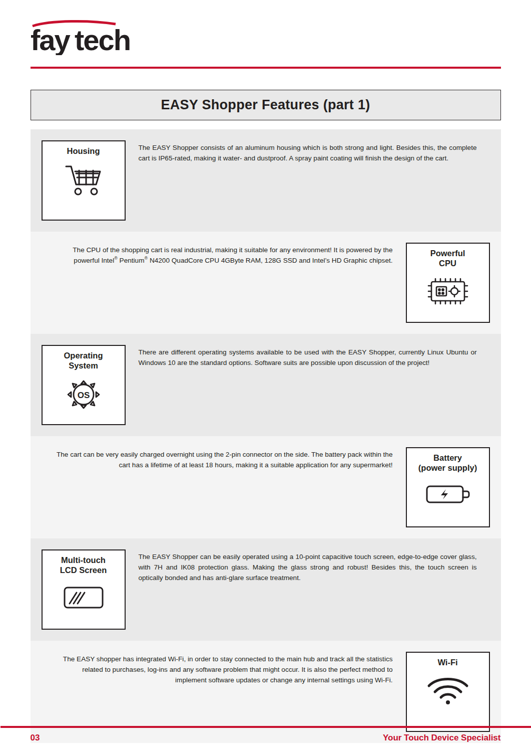fay tech
EASY Shopper Features (part 1)
Housing
The EASY Shopper consists of an aluminum housing which is both strong and light. Besides this, the complete cart is IP65-rated, making it water- and dustproof. A spray paint coating will finish the design of the cart.
Powerful
CPU
The CPU of the shopping cart is real industrial, making it suitable for any environment! It is powered by the powerful Intel® Pentium® N4200 QuadCore CPU 4GByte RAM, 128G SSD and Intel’s HD Graphic chipset.
Operating
System
OS
There are different operating systems available to be used with the EASY Shopper, currently Linux Ubuntu or Windows 10 are the standard options. Software suits are possible upon discussion of the project!
Battery
(power supply)
The cart can be very easily charged overnight using the 2-pin connector on the side. The battery pack within the cart has a lifetime of at least 18 hours, making it a suitable application for any supermarket!
Multi-touch
LCD Screen
The EASY Shopper can be easily operated using a 10-point capacitive touch screen, edge-to-edge cover glass, with 7H and IK08 protection glass. Making the glass strong and robust! Besides this, the touch screen is optically bonded and has anti-glare surface treatment.
Wi-Fi
The EASY shopper has integrated Wi-Fi, in order to stay connected to the main hub and track all the statistics related to purchases, log-ins and any software problem that might occur. It is also the perfect method to implement software updates or change any internal settings using Wi-Fi.
03
Your Touch Device Specialist